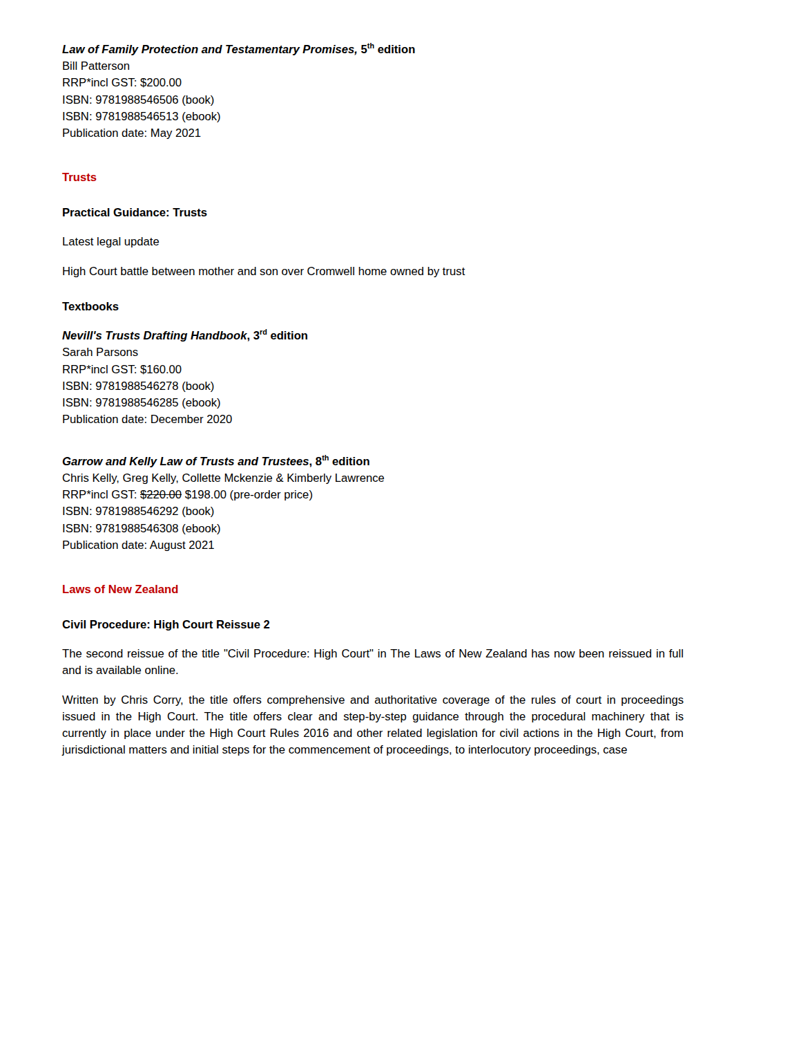Law of Family Protection and Testamentary Promises, 5th edition
Bill Patterson
RRP*incl GST: $200.00
ISBN: 9781988546506 (book)
ISBN: 9781988546513 (ebook)
Publication date: May 2021
Trusts
Practical Guidance: Trusts
Latest legal update
High Court battle between mother and son over Cromwell home owned by trust
Textbooks
Nevill's Trusts Drafting Handbook, 3rd edition
Sarah Parsons
RRP*incl GST: $160.00
ISBN: 9781988546278 (book)
ISBN: 9781988546285 (ebook)
Publication date: December 2020
Garrow and Kelly Law of Trusts and Trustees, 8th edition
Chris Kelly, Greg Kelly, Collette Mckenzie & Kimberly Lawrence
RRP*incl GST: $220.00 $198.00 (pre-order price)
ISBN: 9781988546292 (book)
ISBN: 9781988546308 (ebook)
Publication date: August 2021
Laws of New Zealand
Civil Procedure: High Court Reissue 2
The second reissue of the title "Civil Procedure: High Court" in The Laws of New Zealand has now been reissued in full and is available online.
Written by Chris Corry, the title offers comprehensive and authoritative coverage of the rules of court in proceedings issued in the High Court. The title offers clear and step-by-step guidance through the procedural machinery that is currently in place under the High Court Rules 2016 and other related legislation for civil actions in the High Court, from jurisdictional matters and initial steps for the commencement of proceedings, to interlocutory proceedings, case